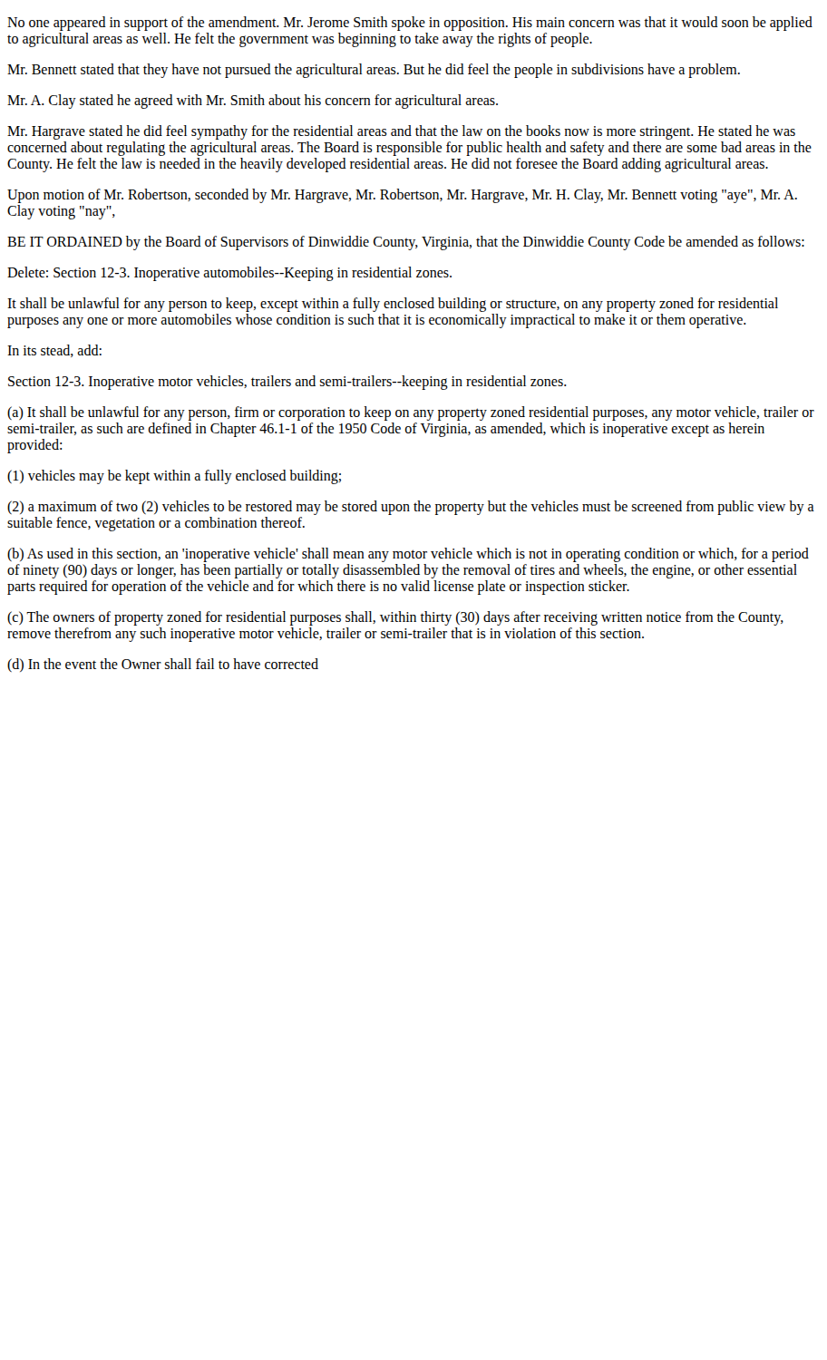No one appeared in support of the amendment. Mr. Jerome Smith spoke in opposition. His main concern was that it would soon be applied to agricultural areas as well. He felt the government was beginning to take away the rights of people.
Mr. Bennett stated that they have not pursued the agricultural areas. But he did feel the people in subdivisions have a problem.
Mr. A. Clay stated he agreed with Mr. Smith about his concern for agricultural areas.
Mr. Hargrave stated he did feel sympathy for the residential areas and that the law on the books now is more stringent. He stated he was concerned about regulating the agricultural areas. The Board is responsible for public health and safety and there are some bad areas in the County. He felt the law is needed in the heavily developed residential areas. He did not foresee the Board adding agricultural areas.
Upon motion of Mr. Robertson, seconded by Mr. Hargrave, Mr. Robertson, Mr. Hargrave, Mr. H. Clay, Mr. Bennett voting "aye", Mr. A. Clay voting "nay",
BE IT ORDAINED by the Board of Supervisors of Dinwiddie County, Virginia, that the Dinwiddie County Code be amended as follows:
Delete: Section 12-3. Inoperative automobiles--Keeping in residential zones.
It shall be unlawful for any person to keep, except within a fully enclosed building or structure, on any property zoned for residential purposes any one or more automobiles whose condition is such that it is economically impractical to make it or them operative.
In its stead, add:
Section 12-3. Inoperative motor vehicles, trailers and semi-trailers--keeping in residential zones.
(a) It shall be unlawful for any person, firm or corporation to keep on any property zoned residential purposes, any motor vehicle, trailer or semi-trailer, as such are defined in Chapter 46.1-1 of the 1950 Code of Virginia, as amended, which is inoperative except as herein provided:
(1) vehicles may be kept within a fully enclosed building;
(2) a maximum of two (2) vehicles to be restored may be stored upon the property but the vehicles must be screened from public view by a suitable fence, vegetation or a combination thereof.
(b) As used in this section, an 'inoperative vehicle' shall mean any motor vehicle which is not in operating condition or which, for a period of ninety (90) days or longer, has been partially or totally disassembled by the removal of tires and wheels, the engine, or other essential parts required for operation of the vehicle and for which there is no valid license plate or inspection sticker.
(c) The owners of property zoned for residential purposes shall, within thirty (30) days after receiving written notice from the County, remove therefrom any such inoperative motor vehicle, trailer or semi-trailer that is in violation of this section.
(d) In the event the Owner shall fail to have corrected